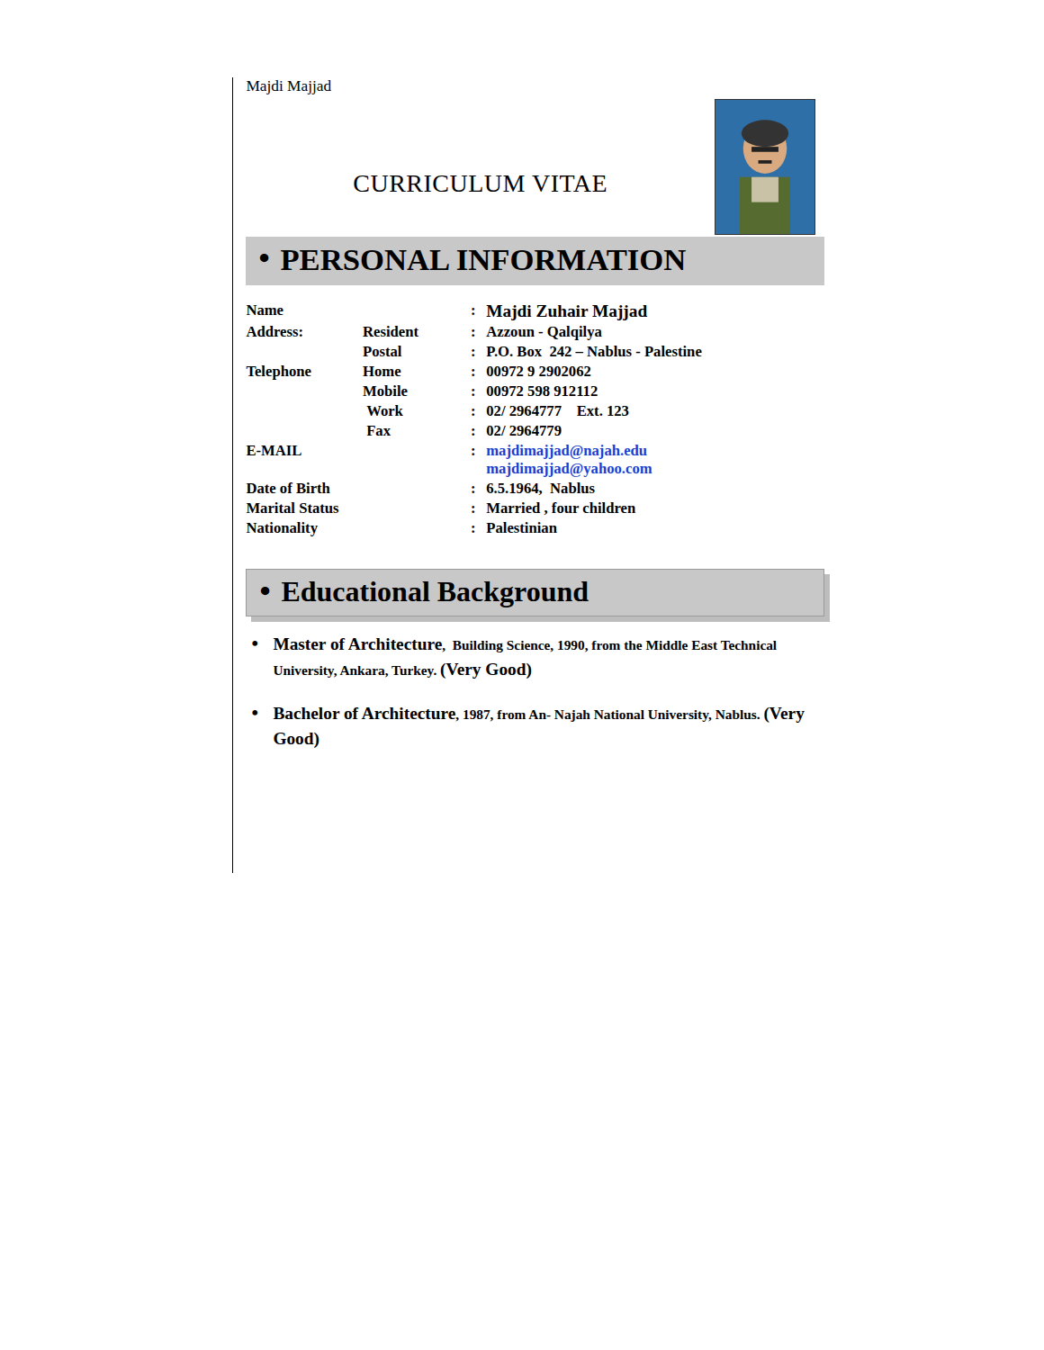Majdi Majjad
CURRICULUM VITAE
PERSONAL INFORMATION
| Name | | : | Majdi Zuhair Majjad |
| Address: | Resident | : | Azzoun - Qalqilya |
| | Postal | : | P.O. Box 242 – Nablus - Palestine |
| Telephone | Home | : | 00972 9 2902062 |
| | Mobile | : | 00972 598 912112 |
| | Work | : | 02/ 2964777 Ext. 123 |
| | Fax | : | 02/ 2964779 |
| E-MAIL | | : | majdimajjad@najah.edu majdimajjad@yahoo.com |
| Date of Birth | | : | 6.5.1964, Nablus |
| Marital Status | | : | Married , four children |
| Nationality | | : | Palestinian |
Educational Background
Master of Architecture, Building Science, 1990, from the Middle East Technical University, Ankara, Turkey. (Very Good)
Bachelor of Architecture, 1987, from An- Najah National University, Nablus. (Very Good)